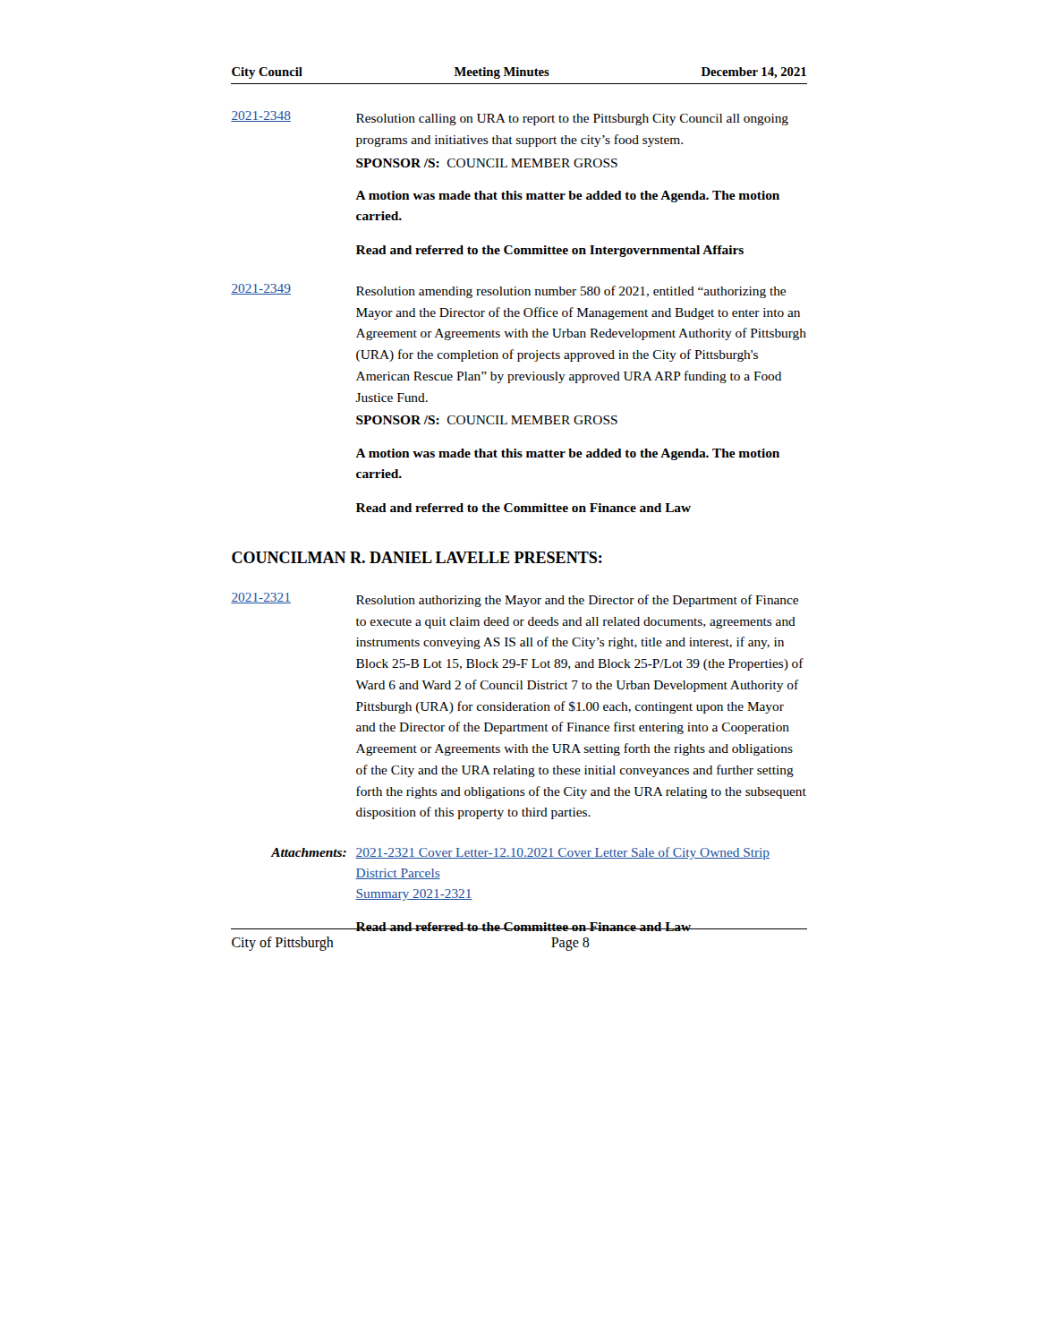City Council
Meeting Minutes
December 14, 2021
2021-2348
Resolution calling on URA to report to the Pittsburgh City Council all ongoing programs and initiatives that support the city’s food system.
SPONSOR /S: COUNCIL MEMBER GROSS
A motion was made that this matter be added to the Agenda. The motion carried.
Read and referred to the Committee on Intergovernmental Affairs
2021-2349
Resolution amending resolution number 580 of 2021, entitled “authorizing the Mayor and the Director of the Office of Management and Budget to enter into an Agreement or Agreements with the Urban Redevelopment Authority of Pittsburgh (URA) for the completion of projects approved in the City of Pittsburgh's American Rescue Plan” by previously approved URA ARP funding to a Food Justice Fund.
SPONSOR /S: COUNCIL MEMBER GROSS
A motion was made that this matter be added to the Agenda. The motion carried.
Read and referred to the Committee on Finance and Law
COUNCILMAN R. DANIEL LAVELLE PRESENTS:
2021-2321
Resolution authorizing the Mayor and the Director of the Department of Finance to execute a quit claim deed or deeds and all related documents, agreements and instruments conveying AS IS all of the City’s right, title and interest, if any, in Block 25-B Lot 15, Block 29-F Lot 89, and Block 25-P/Lot 39 (the Properties) of Ward 6 and Ward 2 of Council District 7 to the Urban Development Authority of Pittsburgh (URA) for consideration of $1.00 each, contingent upon the Mayor and the Director of the Department of Finance first entering into a Cooperation Agreement or Agreements with the URA setting forth the rights and obligations of the City and the URA relating to these initial conveyances and further setting forth the rights and obligations of the City and the URA relating to the subsequent disposition of this property to third parties.
Attachments:
2021-2321 Cover Letter-12.10.2021 Cover Letter Sale of City Owned Strip District Parcels
Summary 2021-2321
Read and referred to the Committee on Finance and Law
City of Pittsburgh Page 8